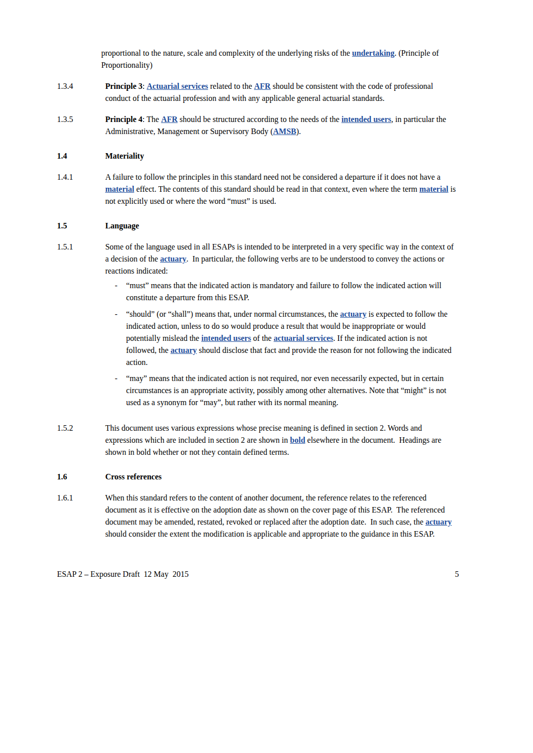proportional to the nature, scale and complexity of the underlying risks of the undertaking. (Principle of Proportionality)
1.3.4
Principle 3: Actuarial services related to the AFR should be consistent with the code of professional conduct of the actuarial profession and with any applicable general actuarial standards.
1.3.5
Principle 4: The AFR should be structured according to the needs of the intended users, in particular the Administrative, Management or Supervisory Body (AMSB).
1.4
Materiality
1.4.1
A failure to follow the principles in this standard need not be considered a departure if it does not have a material effect. The contents of this standard should be read in that context, even where the term material is not explicitly used or where the word “must” is used.
1.5
Language
1.5.1
Some of the language used in all ESAPs is intended to be interpreted in a very specific way in the context of a decision of the actuary. In particular, the following verbs are to be understood to convey the actions or reactions indicated:
“must” means that the indicated action is mandatory and failure to follow the indicated action will constitute a departure from this ESAP.
“should” (or “shall”) means that, under normal circumstances, the actuary is expected to follow the indicated action, unless to do so would produce a result that would be inappropriate or would potentially mislead the intended users of the actuarial services. If the indicated action is not followed, the actuary should disclose that fact and provide the reason for not following the indicated action.
“may” means that the indicated action is not required, nor even necessarily expected, but in certain circumstances is an appropriate activity, possibly among other alternatives. Note that “might” is not used as a synonym for “may”, but rather with its normal meaning.
1.5.2
This document uses various expressions whose precise meaning is defined in section 2. Words and expressions which are included in section 2 are shown in bold elsewhere in the document. Headings are shown in bold whether or not they contain defined terms.
1.6
Cross references
1.6.1
When this standard refers to the content of another document, the reference relates to the referenced document as it is effective on the adoption date as shown on the cover page of this ESAP. The referenced document may be amended, restated, revoked or replaced after the adoption date. In such case, the actuary should consider the extent the modification is applicable and appropriate to the guidance in this ESAP.
ESAP 2 – Exposure Draft 12 May 2015
5